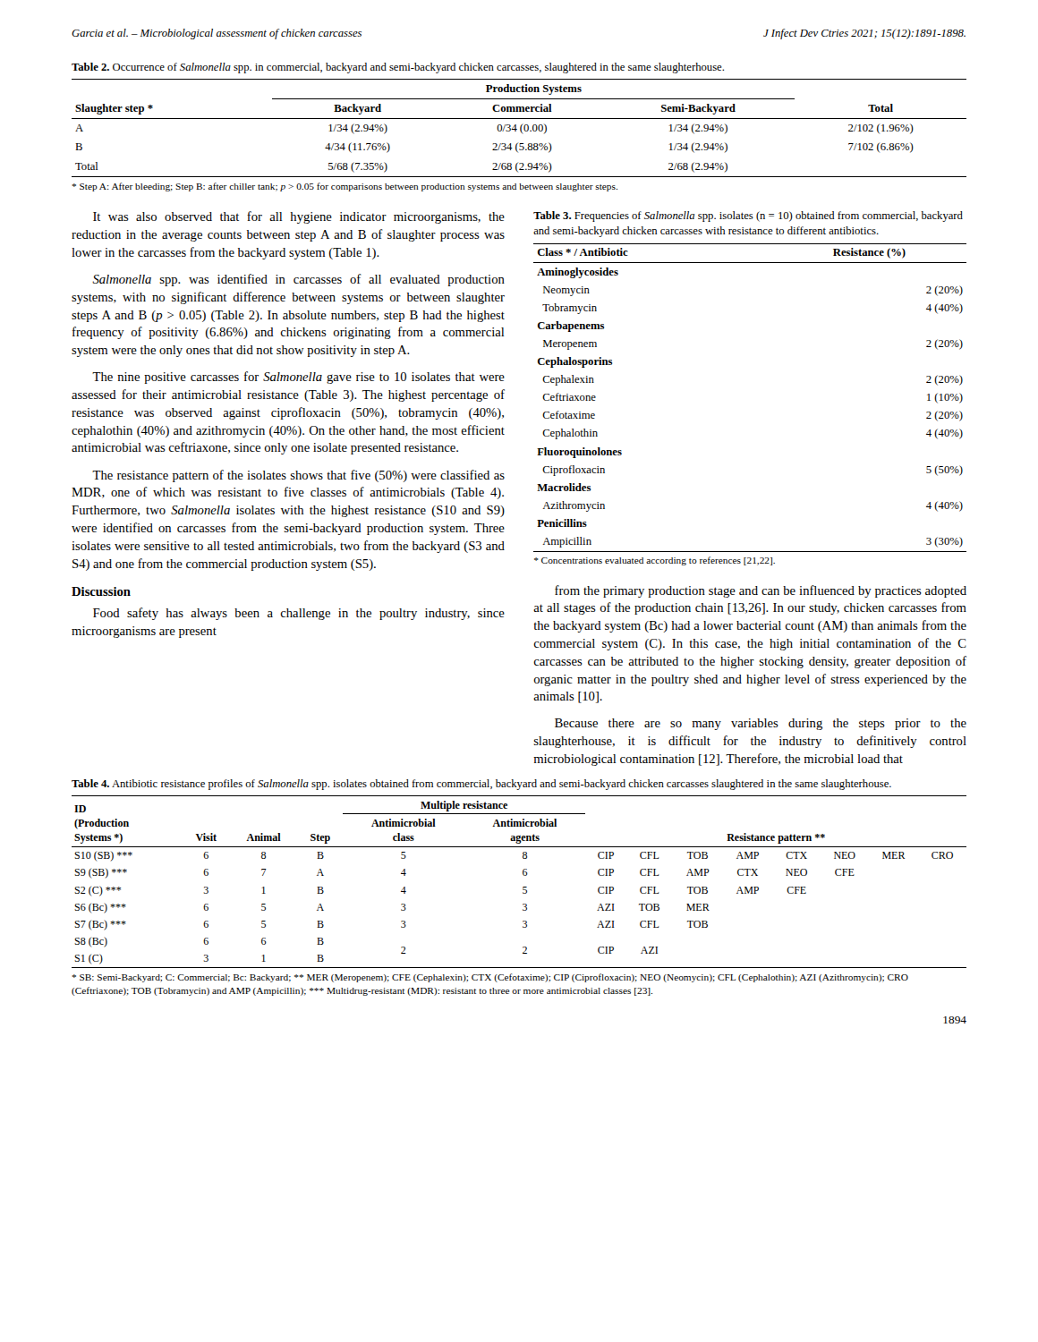Garcia et al. – Microbiological assessment of chicken carcasses
J Infect Dev Ctries 2021; 15(12):1891-1898.
Table 2. Occurrence of Salmonella spp. in commercial, backyard and semi-backyard chicken carcasses, slaughtered in the same slaughterhouse.
| Slaughter step * | Production Systems | Total |
| --- | --- | --- |
| Backyard | Commercial | Semi-Backyard |
| A | 1/34 (2.94%) | 0/34 (0.00) | 1/34 (2.94%) | 2/102 (1.96%) |
| B | 4/34 (11.76%) | 2/34 (5.88%) | 1/34 (2.94%) | 7/102 (6.86%) |
| Total | 5/68 (7.35%) | 2/68 (2.94%) | 2/68 (2.94%) | |
* Step A: After bleeding; Step B: after chiller tank; p > 0.05 for comparisons between production systems and between slaughter steps.
It was also observed that for all hygiene indicator microorganisms, the reduction in the average counts between step A and B of slaughter process was lower in the carcasses from the backyard system (Table 1).
Salmonella spp. was identified in carcasses of all evaluated production systems, with no significant difference between systems or between slaughter steps A and B (p > 0.05) (Table 2). In absolute numbers, step B had the highest frequency of positivity (6.86%) and chickens originating from a commercial system were the only ones that did not show positivity in step A.
The nine positive carcasses for Salmonella gave rise to 10 isolates that were assessed for their antimicrobial resistance (Table 3). The highest percentage of resistance was observed against ciprofloxacin (50%), tobramycin (40%), cephalothin (40%) and azithromycin (40%). On the other hand, the most efficient antimicrobial was ceftriaxone, since only one isolate presented resistance.
The resistance pattern of the isolates shows that five (50%) were classified as MDR, one of which was resistant to five classes of antimicrobials (Table 4). Furthermore, two Salmonella isolates with the highest resistance (S10 and S9) were identified on carcasses from the semi-backyard production system. Three isolates were sensitive to all tested antimicrobials, two from the backyard (S3 and S4) and one from the commercial production system (S5).
Discussion
Food safety has always been a challenge in the poultry industry, since microorganisms are present
Table 3. Frequencies of Salmonella spp. isolates (n = 10) obtained from commercial, backyard and semi-backyard chicken carcasses with resistance to different antibiotics.
| Class * / Antibiotic | Resistance (%) |
| --- | --- |
| Aminoglycosides |
| Neomycin | 2 (20%) |
| Tobramycin | 4 (40%) |
| Carbapenems |
| Meropenem | 2 (20%) |
| Cephalosporins |
| Cephalexin | 2 (20%) |
| Ceftriaxone | 1 (10%) |
| Cefotaxime | 2 (20%) |
| Cephalothin | 4 (40%) |
| Fluoroquinolones |
| Ciprofloxacin | 5 (50%) |
| Macrolides |
| Azithromycin | 4 (40%) |
| Penicillins |
| Ampicillin | 3 (30%) |
* Concentrations evaluated according to references [21,22].
from the primary production stage and can be influenced by practices adopted at all stages of the production chain [13,26]. In our study, chicken carcasses from the backyard system (Bc) had a lower bacterial count (AM) than animals from the commercial system (C). In this case, the high initial contamination of the C carcasses can be attributed to the higher stocking density, greater deposition of organic matter in the poultry shed and higher level of stress experienced by the animals [10].
Because there are so many variables during the steps prior to the slaughterhouse, it is difficult for the industry to definitively control microbiological contamination [12]. Therefore, the microbial load that
Table 4. Antibiotic resistance profiles of Salmonella spp. isolates obtained from commercial, backyard and semi-backyard chicken carcasses slaughtered in the same slaughterhouse.
| ID (Production Systems *) | Visit | Animal | Step | Multiple resistance | Resistance pattern ** |
| --- | --- | --- | --- | --- | --- |
| Antimicrobial class | Antimicrobial agents |
| S10 (SB) *** | 6 | 8 | B | 5 | 8 | CIP | CFL | TOB | AMP | CTX | NEO | MER | CRO |
| S9 (SB) *** | 6 | 7 | A | 4 | 6 | CIP | CFL | AMP | CTX | NEO | CFE | | |
| S2 (C) *** | 3 | 1 | B | 4 | 5 | CIP | CFL | TOB | AMP | CFE | | | |
| S6 (Bc) *** | 6 | 5 | A | 3 | 3 | AZI | TOB | MER | | | | | |
| S7 (Bc) *** | 6 | 5 | B | 3 | 3 | AZI | CFL | TOB | | | | | |
| S8 (Bc) | 6 | 6 | B | 2 | 2 | CIP | AZI | | | | | | |
| S1 (C) | 3 | 1 | B | | | | | | |
* SB: Semi-Backyard; C: Commercial; Bc: Backyard; ** MER (Meropenem); CFE (Cephalexin); CTX (Cefotaxime); CIP (Ciprofloxacin); NEO (Neomycin); CFL (Cephalothin); AZI (Azithromycin); CRO (Ceftriaxone); TOB (Tobramycin) and AMP (Ampicillin); *** Multidrug-resistant (MDR): resistant to three or more antimicrobial classes [23].
1894